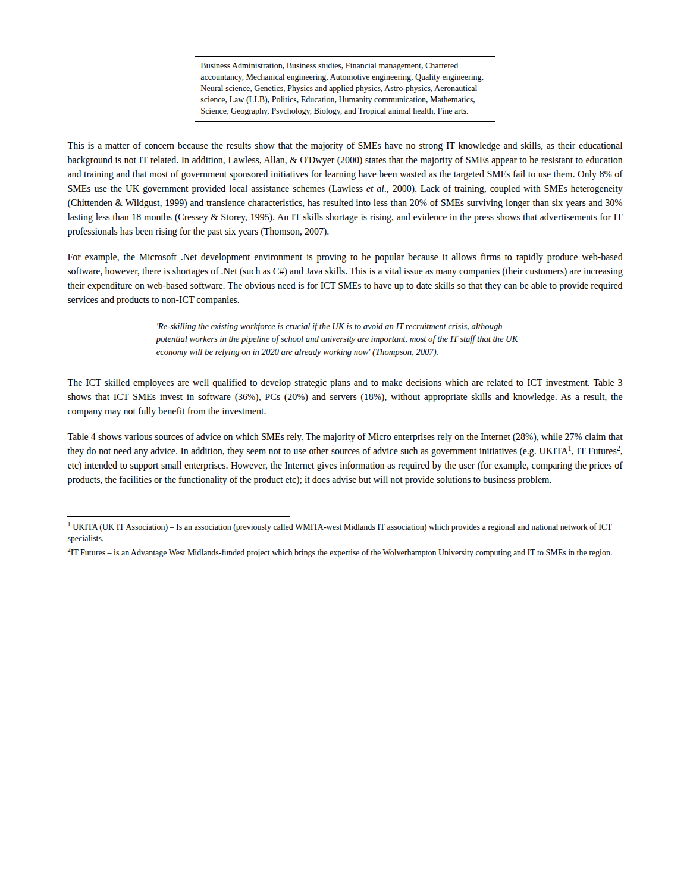Business Administration, Business studies, Financial management, Chartered accountancy, Mechanical engineering, Automotive engineering, Quality engineering, Neural science, Genetics, Physics and applied physics, Astro-physics, Aeronautical science, Law (LLB), Politics, Education, Humanity communication, Mathematics, Science, Geography, Psychology, Biology, and Tropical animal health, Fine arts.
This is a matter of concern because the results show that the majority of SMEs have no strong IT knowledge and skills, as their educational background is not IT related. In addition, Lawless, Allan, & O'Dwyer (2000) states that the majority of SMEs appear to be resistant to education and training and that most of government sponsored initiatives for learning have been wasted as the targeted SMEs fail to use them. Only 8% of SMEs use the UK government provided local assistance schemes (Lawless et al., 2000). Lack of training, coupled with SMEs heterogeneity (Chittenden & Wildgust, 1999) and transience characteristics, has resulted into less than 20% of SMEs surviving longer than six years and 30% lasting less than 18 months (Cressey & Storey, 1995). An IT skills shortage is rising, and evidence in the press shows that advertisements for IT professionals has been rising for the past six years (Thomson, 2007).
For example, the Microsoft .Net development environment is proving to be popular because it allows firms to rapidly produce web-based software, however, there is shortages of .Net (such as C#) and Java skills. This is a vital issue as many companies (their customers) are increasing their expenditure on web-based software. The obvious need is for ICT SMEs to have up to date skills so that they can be able to provide required services and products to non-ICT companies.
'Re-skilling the existing workforce is crucial if the UK is to avoid an IT recruitment crisis, although potential workers in the pipeline of school and university are important, most of the IT staff that the UK economy will be relying on in 2020 are already working now' (Thompson, 2007).
The ICT skilled employees are well qualified to develop strategic plans and to make decisions which are related to ICT investment. Table 3 shows that ICT SMEs invest in software (36%), PCs (20%) and servers (18%), without appropriate skills and knowledge. As a result, the company may not fully benefit from the investment.
Table 4 shows various sources of advice on which SMEs rely. The majority of Micro enterprises rely on the Internet (28%), while 27% claim that they do not need any advice. In addition, they seem not to use other sources of advice such as government initiatives (e.g. UKITA1, IT Futures2, etc) intended to support small enterprises. However, the Internet gives information as required by the user (for example, comparing the prices of products, the facilities or the functionality of the product etc); it does advise but will not provide solutions to business problem.
1 UKITA (UK IT Association) – Is an association (previously called WMITA-west Midlands IT association) which provides a regional and national network of ICT specialists.
2IT Futures – is an Advantage West Midlands-funded project which brings the expertise of the Wolverhampton University computing and IT to SMEs in the region.